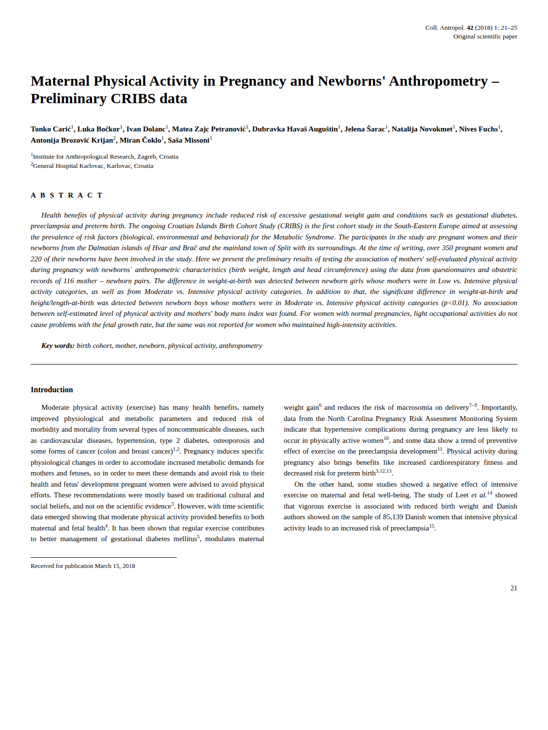Coll. Antropol. 42 (2018) 1: 21–25
Original scientific paper
Maternal Physical Activity in Pregnancy and Newborns' Anthropometry – Preliminary CRIBS data
Tonko Carić1, Luka Bočkor1, Ivan Dolanc1, Matea Zajc Petranović1, Dubravka Havaš Auguštin1, Jelena Šarac1, Natalija Novokmet1, Nives Fuchs1, Antonija Brozović Krijan2, Miran Čoklo1, Saša Missoni1
1Institute for Anthropological Research, Zagreb, Croatia
2General Hospital Karlovac, Karlovac, Croatia
A B S T R A C T
Health benefits of physical activity during pregnancy include reduced risk of excessive gestational weight gain and conditions such as gestational diabetes, preeclampsia and preterm birth. The ongoing Croatian Islands Birth Cohort Study (CRIBS) is the first cohort study in the South-Eastern Europe aimed at assessing the prevalence of risk factors (biological, environmental and behavioral) for the Metabolic Syndrome. The participants in the study are pregnant women and their newborns from the Dalmatian islands of Hvar and Brač and the mainland town of Split with its surroundings. At the time of writing, over 350 pregnant women and 220 of their newborns have been involved in the study. Here we present the preliminary results of testing the association of mothers' self-evaluated physical activity during pregnancy with newborns` anthropometric characteristics (birth weight, length and head circumference) using the data from questionnaires and obstetric records of 116 mother – newborn pairs. The difference in weight-at-birth was detected between newborn girls whose mothers were in Low vs. Intensive physical activity categories, as well as from Moderate vs. Intensive physical activity categories. In addition to that, the significant difference in weight-at-birth and height/length-at-birth was detected between newborn boys whose mothers were in Moderate vs. Intensive physical activity categories (p<0.01). No association between self-estimated level of physical activity and mothers' body mass index was found. For women with normal pregnancies, light occupational activities do not cause problems with the fetal growth rate, but the same was not reported for women who maintained high-intensity activities.
Key words: birth cohort, mother, newborn, physical activity, anthropometry
Introduction
Moderate physical activity (exercise) has many health benefits, namely improved physiological and metabolic parameters and reduced risk of morbidity and mortality from several types of noncommunicable diseases, such as cardiovascular diseases, hypertension, type 2 diabetes, osteoporosis and some forms of cancer (colon and breast cancer)1,2. Pregnancy induces specific physiological changes in order to accomodate increased metabolic demands for mothers and fetuses, so in order to meet these demands and avoid risk to their health and fetus' development pregnant women were advised to avoid physical efforts. These recommendations were mostly based on traditional cultural and social beliefs, and not on the scientific evidence3. However, with time scientific data emerged showing that moderate physical activity provided benefits to both maternal and fetal health4. It has been shown that regular exercise contributes to better management of gestational diabetes mellitus5, modulates maternal weight gain6 and reduces the risk of macrosomia on delivery7–9. Importantly, data from the North Carolina Pregnancy Risk Assesment Monitoring System indicate that hypertensive complications during pregnancy are less likely to occur in physically active women10, and some data show a trend of preventive effect of exercise on the preeclampsia development11. Physical activity during pregnancy also brings benefits like increased cardiorespiratory fitness and decreased risk for preterm birth3,12,13.
On the other hand, some studies showed a negative effect of intensive exercise on maternal and fetal well-being. The study of Leet et al.14 showed that vigorous exercise is associated with reduced birth weight and Danish authors showed on the sample of 85,139 Danish women that intensive physical activity leads to an increased risk of preeclampsia15.
Received for publication March 15, 2018
21